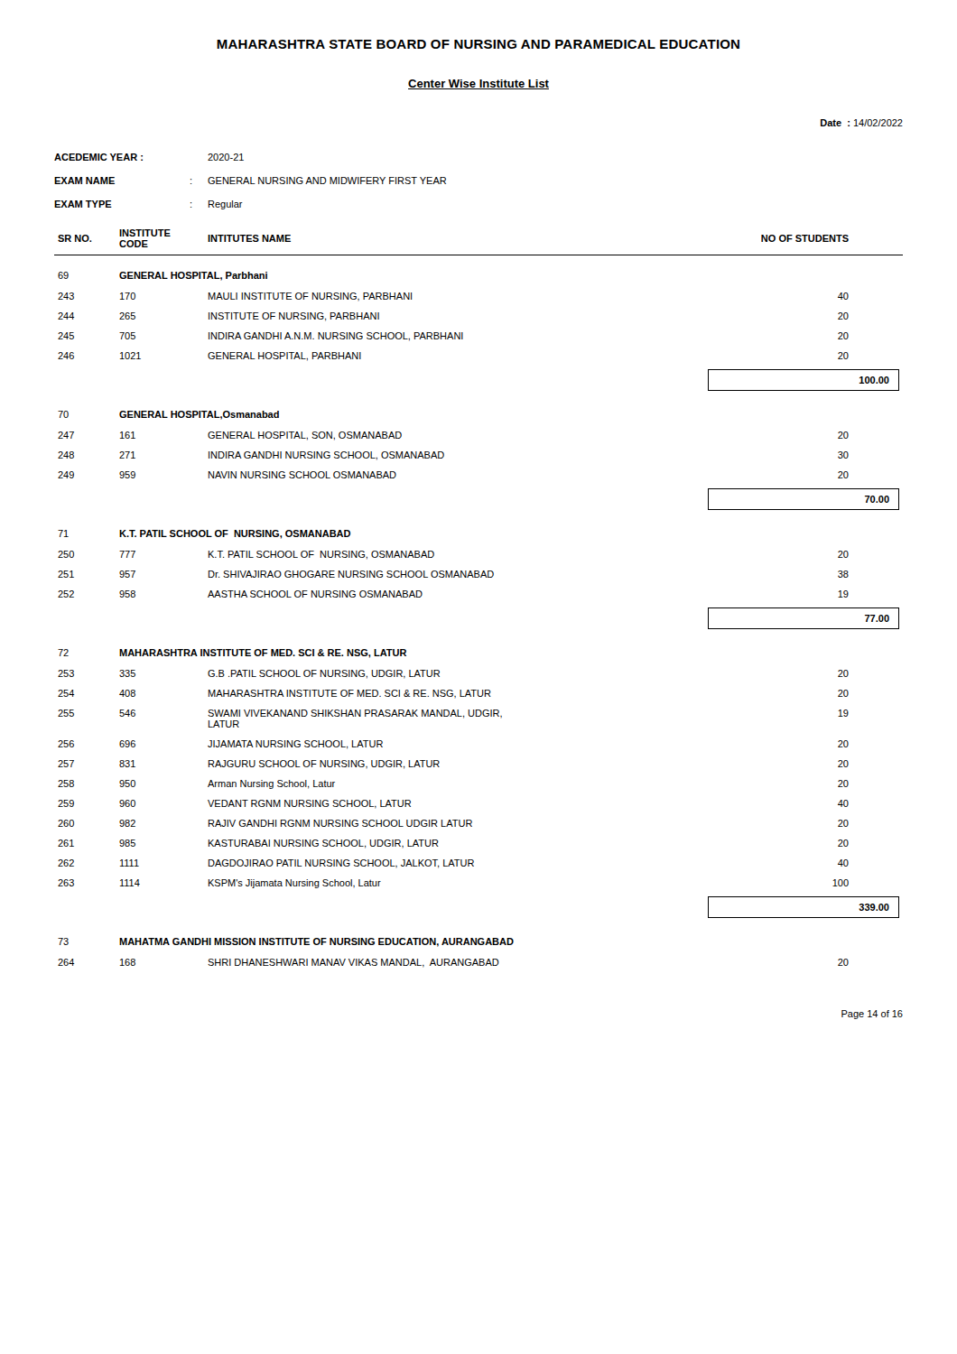MAHARASHTRA STATE BOARD OF NURSING AND PARAMEDICAL EDUCATION
Center Wise Institute List
Date : 14/02/2022
ACEDEMIC YEAR :
2020-21
EXAM NAME
:
GENERAL NURSING AND MIDWIFERY FIRST YEAR
EXAM TYPE
:
Regular
| SR NO. | INSTITUTE CODE | INTITUTES NAME | NO OF STUDENTS |
| --- | --- | --- | --- |
| 69 | GENERAL HOSPITAL, Parbhani |
| 243 | 170 | MAULI INSTITUTE OF NURSING, PARBHANI | 40 |
| 244 | 265 | INSTITUTE OF NURSING, PARBHANI | 20 |
| 245 | 705 | INDIRA GANDHI A.N.M. NURSING SCHOOL, PARBHANI | 20 |
| 246 | 1021 | GENERAL HOSPITAL, PARBHANI | 20 |
| 100.00 |
| 70 | GENERAL HOSPITAL,Osmanabad |
| 247 | 161 | GENERAL HOSPITAL, SON, OSMANABAD | 20 |
| 248 | 271 | INDIRA GANDHI NURSING SCHOOL, OSMANABAD | 30 |
| 249 | 959 | NAVIN NURSING SCHOOL OSMANABAD | 20 |
| 70.00 |
| 71 | K.T. PATIL SCHOOL OF NURSING, OSMANABAD |
| 250 | 777 | K.T. PATIL SCHOOL OF NURSING, OSMANABAD | 20 |
| 251 | 957 | Dr. SHIVAJIRAO GHOGARE NURSING SCHOOL OSMANABAD | 38 |
| 252 | 958 | AASTHA SCHOOL OF NURSING OSMANABAD | 19 |
| 77.00 |
| 72 | MAHARASHTRA INSTITUTE OF MED. SCI & RE. NSG, LATUR |
| 253 | 335 | G.B .PATIL SCHOOL OF NURSING, UDGIR, LATUR | 20 |
| 254 | 408 | MAHARASHTRA INSTITUTE OF MED. SCI & RE. NSG, LATUR | 20 |
| 255 | 546 | SWAMI VIVEKANAND SHIKSHAN PRASARAK MANDAL, UDGIR, LATUR | 19 |
| 256 | 696 | JIJAMATA NURSING SCHOOL, LATUR | 20 |
| 257 | 831 | RAJGURU SCHOOL OF NURSING, UDGIR, LATUR | 20 |
| 258 | 950 | Arman Nursing School, Latur | 20 |
| 259 | 960 | VEDANT RGNM NURSING SCHOOL, LATUR | 40 |
| 260 | 982 | RAJIV GANDHI RGNM NURSING SCHOOL UDGIR LATUR | 20 |
| 261 | 985 | KASTURABAI NURSING SCHOOL, UDGIR, LATUR | 20 |
| 262 | 1111 | DAGDOJIRAO PATIL NURSING SCHOOL, JALKOT, LATUR | 40 |
| 263 | 1114 | KSPM's Jijamata Nursing School, Latur | 100 |
| 339.00 |
| 73 | MAHATMA GANDHI MISSION INSTITUTE OF NURSING EDUCATION, AURANGABAD |
| 264 | 168 | SHRI DHANESHWARI MANAV VIKAS MANDAL, AURANGABAD | 20 |
Page 14 of 16